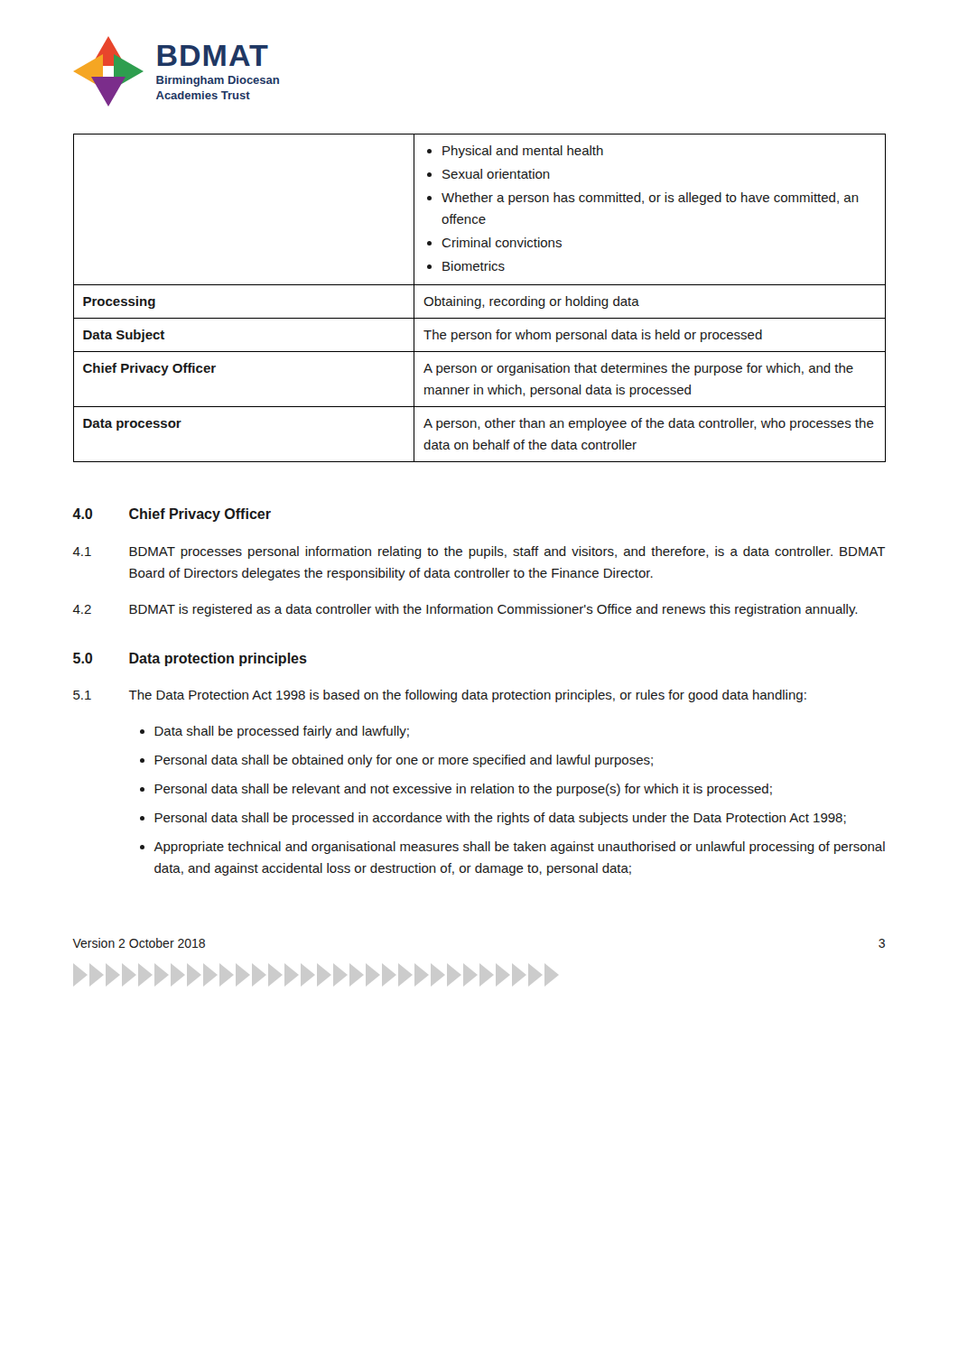BDMAT
Birmingham Diocesan
Academies Trust
| | Physical and mental health Sexual orientation Whether a person has committed, or is alleged to have committed, an offence Criminal convictions Biometrics |
| Processing | Obtaining, recording or holding data |
| Data Subject | The person for whom personal data is held or processed |
| Chief Privacy Officer | A person or organisation that determines the purpose for which, and the manner in which, personal data is processed |
| Data processor | A person, other than an employee of the data controller, who processes the data on behalf of the data controller |
4.0 Chief Privacy Officer
4.1 BDMAT processes personal information relating to the pupils, staff and visitors, and therefore, is a data controller. BDMAT Board of Directors delegates the responsibility of data controller to the Finance Director.
4.2 BDMAT is registered as a data controller with the Information Commissioner's Office and renews this registration annually.
5.0 Data protection principles
5.1 The Data Protection Act 1998 is based on the following data protection principles, or rules for good data handling:
Data shall be processed fairly and lawfully;
Personal data shall be obtained only for one or more specified and lawful purposes;
Personal data shall be relevant and not excessive in relation to the purpose(s) for which it is processed;
Personal data shall be processed in accordance with the rights of data subjects under the Data Protection Act 1998;
Appropriate technical and organisational measures shall be taken against unauthorised or unlawful processing of personal data, and against accidental loss or destruction of, or damage to, personal data;
Version 2 October 2018 3